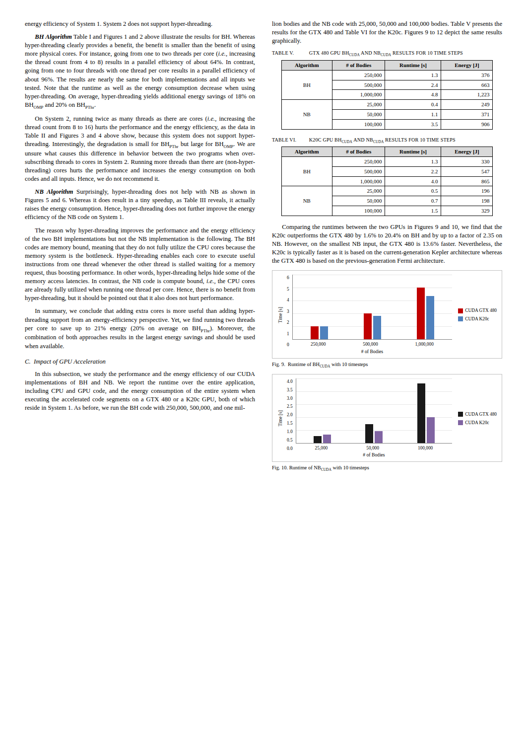energy efficiency of System 1. System 2 does not support hyper-threading.
BH Algorithm Table I and Figures 1 and 2 above illustrate the results for BH. Whereas hyper-threading clearly provides a benefit, the benefit is smaller than the benefit of using more physical cores. For instance, going from one to two threads per core (i.e., increasing the thread count from 4 to 8) results in a parallel efficiency of about 64%. In contrast, going from one to four threads with one thread per core results in a parallel efficiency of about 96%. The results are nearly the same for both implementations and all inputs we tested. Note that the runtime as well as the energy consumption decrease when using hyper-threading. On average, hyper-threading yields additional energy savings of 18% on BHOMP and 20% on BHPThr.
On System 2, running twice as many threads as there are cores (i.e., increasing the thread count from 8 to 16) hurts the performance and the energy efficiency, as the data in Table II and Figures 3 and 4 above show, because this system does not support hyper-threading. Interestingly, the degradation is small for BHPThr but large for BHOMP. We are unsure what causes this difference in behavior between the two programs when over-subscribing threads to cores in System 2. Running more threads than there are (non-hyper-threading) cores hurts the performance and increases the energy consumption on both codes and all inputs. Hence, we do not recommend it.
NB Algorithm Surprisingly, hyper-threading does not help with NB as shown in Figures 5 and 6. Whereas it does result in a tiny speedup, as Table III reveals, it actually raises the energy consumption. Hence, hyper-threading does not further improve the energy efficiency of the NB code on System 1.
The reason why hyper-threading improves the performance and the energy efficiency of the two BH implementations but not the NB implementation is the following. The BH codes are memory bound, meaning that they do not fully utilize the CPU cores because the memory system is the bottleneck. Hyper-threading enables each core to execute useful instructions from one thread whenever the other thread is stalled waiting for a memory request, thus boosting performance. In other words, hyper-threading helps hide some of the memory access latencies. In contrast, the NB code is compute bound, i.e., the CPU cores are already fully utilized when running one thread per core. Hence, there is no benefit from hyper-threading, but it should be pointed out that it also does not hurt performance.
In summary, we conclude that adding extra cores is more useful than adding hyper-threading support from an energy-efficiency perspective. Yet, we find running two threads per core to save up to 21% energy (20% on average on BHPThr). Moreover, the combination of both approaches results in the largest energy savings and should be used when available.
C. Impact of GPU Acceleration
In this subsection, we study the performance and the energy efficiency of our CUDA implementations of BH and NB. We report the runtime over the entire application, including CPU and GPU code, and the energy consumption of the entire system when executing the accelerated code segments on a GTX 480 or a K20c GPU, both of which reside in System 1. As before, we run the BH code with 250,000, 500,000, and one mil-
lion bodies and the NB code with 25,000, 50,000 and 100,000 bodies. Table V presents the results for the GTX 480 and Table VI for the K20c. Figures 9 to 12 depict the same results graphically.
TABLE V. GTX 480 GPU BHCUDA and NBCUDA results for 10 time steps
| Algorithm | # of Bodies | Runtime [s] | Energy [J] |
| --- | --- | --- | --- |
| BH | 250,000 | 1.3 | 376 |
| 500,000 | 2.4 | 663 |
| 1,000,000 | 4.8 | 1,223 |
| NB | 25,000 | 0.4 | 249 |
| 50,000 | 1.1 | 371 |
| 100,000 | 3.5 | 906 |
TABLE VI. K20c GPU BHCUDA and NBCUDA results for 10 time steps
| Algorithm | # of Bodies | Runtime [s] | Energy [J] |
| --- | --- | --- | --- |
| BH | 250,000 | 1.3 | 330 |
| 500,000 | 2.2 | 547 |
| 1,000,000 | 4.0 | 865 |
| NB | 25,000 | 0.5 | 196 |
| 50,000 | 0.7 | 198 |
| 100,000 | 1.5 | 329 |
Comparing the runtimes between the two GPUs in Figures 9 and 10, we find that the K20c outperforms the GTX 480 by 1.6% to 20.4% on BH and by up to a factor of 2.35 on NB. However, on the smallest NB input, the GTX 480 is 13.6% faster. Nevertheless, the K20c is typically faster as it is based on the current-generation Kepler architecture whereas the GTX 480 is based on the previous-generation Fermi architecture.
Time [s]
6543210
250,000500,0001,000,000
# of Bodies
CUDA GTX 480
CUDA K20c
Fig. 9. Runtime of BHCUDA with 10 timesteps
Time [s]
4.03.53.02.52.01.51.00.50.0
25,00050,000100,000
# of Bodies
CUDA GTX 480
CUDA K20c
Fig. 10. Runtime of NBCUDA with 10 timesteps